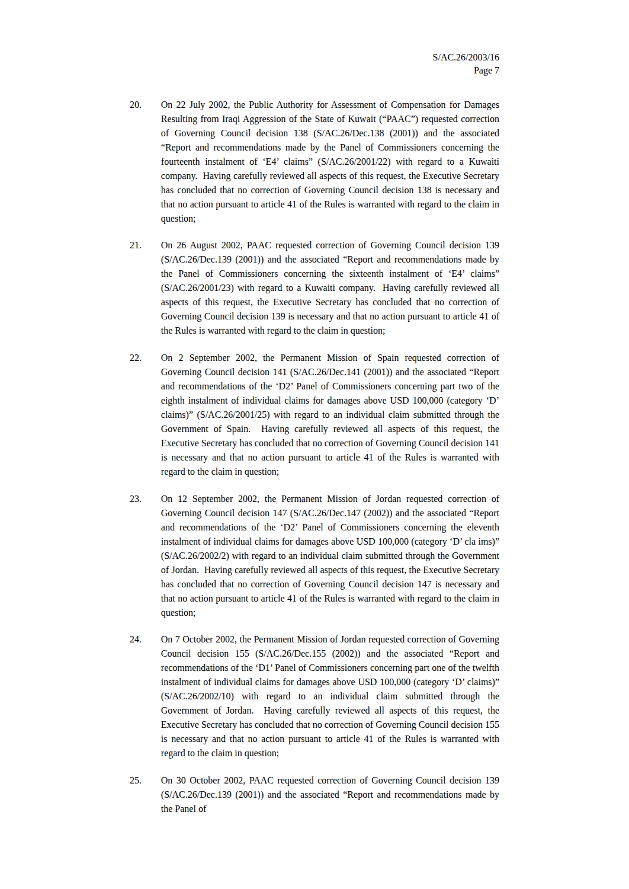S/AC.26/2003/16
Page 7
20. On 22 July 2002, the Public Authority for Assessment of Compensation for Damages Resulting from Iraqi Aggression of the State of Kuwait (“PAAC”) requested correction of Governing Council decision 138 (S/AC.26/Dec.138 (2001)) and the associated “Report and recommendations made by the Panel of Commissioners concerning the fourteenth instalment of ‘E4’ claims” (S/AC.26/2001/22) with regard to a Kuwaiti company. Having carefully reviewed all aspects of this request, the Executive Secretary has concluded that no correction of Governing Council decision 138 is necessary and that no action pursuant to article 41 of the Rules is warranted with regard to the claim in question;
21. On 26 August 2002, PAAC requested correction of Governing Council decision 139 (S/AC.26/Dec.139 (2001)) and the associated “Report and recommendations made by the Panel of Commissioners concerning the sixteenth instalment of ‘E4’ claims” (S/AC.26/2001/23) with regard to a Kuwaiti company. Having carefully reviewed all aspects of this request, the Executive Secretary has concluded that no correction of Governing Council decision 139 is necessary and that no action pursuant to article 41 of the Rules is warranted with regard to the claim in question;
22. On 2 September 2002, the Permanent Mission of Spain requested correction of Governing Council decision 141 (S/AC.26/Dec.141 (2001)) and the associated “Report and recommendations of the ‘D2’ Panel of Commissioners concerning part two of the eighth instalment of individual claims for damages above USD 100,000 (category ‘D’ claims)” (S/AC.26/2001/25) with regard to an individual claim submitted through the Government of Spain. Having carefully reviewed all aspects of this request, the Executive Secretary has concluded that no correction of Governing Council decision 141 is necessary and that no action pursuant to article 41 of the Rules is warranted with regard to the claim in question;
23. On 12 September 2002, the Permanent Mission of Jordan requested correction of Governing Council decision 147 (S/AC.26/Dec.147 (2002)) and the associated “Report and recommendations of the ‘D2’ Panel of Commissioners concerning the eleventh instalment of individual claims for damages above USD 100,000 (category ‘D’ cla ims)” (S/AC.26/2002/2) with regard to an individual claim submitted through the Government of Jordan. Having carefully reviewed all aspects of this request, the Executive Secretary has concluded that no correction of Governing Council decision 147 is necessary and that no action pursuant to article 41 of the Rules is warranted with regard to the claim in question;
24. On 7 October 2002, the Permanent Mission of Jordan requested correction of Governing Council decision 155 (S/AC.26/Dec.155 (2002)) and the associated “Report and recommendations of the ‘D1’ Panel of Commissioners concerning part one of the twelfth instalment of individual claims for damages above USD 100,000 (category ‘D’ claims)” (S/AC.26/2002/10) with regard to an individual claim submitted through the Government of Jordan. Having carefully reviewed all aspects of this request, the Executive Secretary has concluded that no correction of Governing Council decision 155 is necessary and that no action pursuant to article 41 of the Rules is warranted with regard to the claim in question;
25. On 30 October 2002, PAAC requested correction of Governing Council decision 139 (S/AC.26/Dec.139 (2001)) and the associated “Report and recommendations made by the Panel of